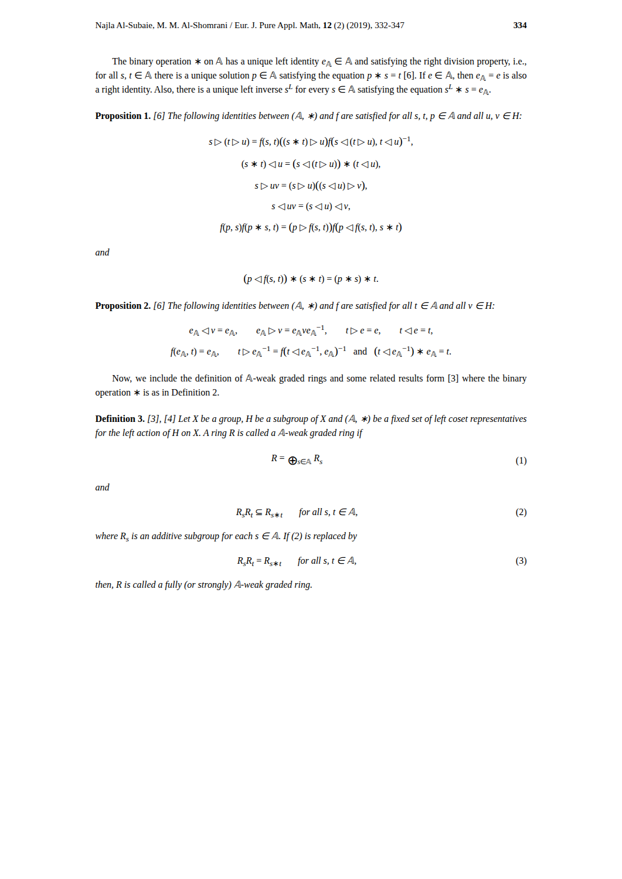Najla Al-Subaie, M. M. Al-Shomrani / Eur. J. Pure Appl. Math, 12 (2) (2019), 332-347
334
The binary operation ∗ on 𝔸 has a unique left identity e𝔸 ∈ 𝔸 and satisfying the right division property, i.e., for all s, t ∈ 𝔸 there is a unique solution p ∈ 𝔸 satisfying the equation p ∗ s = t [6]. If e ∈ 𝔸, then e𝔸 = e is also a right identity. Also, there is a unique left inverse sL for every s ∈ 𝔸 satisfying the equation sL ∗ s = e𝔸.
Proposition 1. [6] The following identities between (𝔸, ∗) and f are satisfied for all s, t, p ∈ 𝔸 and all u, v ∈ H:
s ▷ (t ▷ u) = f(s, t)((s ∗ t) ▷ u)f(s ◁ (t ▷ u), t ◁ u)−1,
(s ∗ t) ◁ u = (s ◁ (t ▷ u)) ∗ (t ◁ u),
s ▷ uv = (s ▷ u)((s ◁ u) ▷ v),
s ◁ uv = (s ◁ u) ◁ v,
f(p, s)f(p ∗ s, t) = (p ▷ f(s, t))f(p ◁ f(s, t), s ∗ t)
and
(p ◁ f(s, t)) ∗ (s ∗ t) = (p ∗ s) ∗ t.
Proposition 2. [6] The following identities between (𝔸, ∗) and f are satisfied for all t ∈ 𝔸 and all v ∈ H:
e𝔸 ◁ v = e𝔸, e𝔸 ▷ v = e𝔸ve𝔸−1, t ▷ e = e, t ◁ e = t,
f(e𝔸, t) = e𝔸, t ▷ e𝔸−1 = f(t ◁ e𝔸−1, e𝔸)−1 and (t ◁ e𝔸−1) ∗ e𝔸 = t.
Now, we include the definition of 𝔸-weak graded rings and some related results form [3] where the binary operation ∗ is as in Definition 2.
Definition 3. [3], [4] Let X be a group, H be a subgroup of X and (𝔸, ∗) be a fixed set of left coset representatives for the left action of H on X. A ring R is called a 𝔸-weak graded ring if
R = ⊕s∈𝔸 Rs
(1)
and
RsRt ⊆ Rs∗t for all s, t ∈ 𝔸,
(2)
where Rs is an additive subgroup for each s ∈ 𝔸. If (2) is replaced by
RsRt = Rs∗t for all s, t ∈ 𝔸,
(3)
then, R is called a fully (or strongly) 𝔸-weak graded ring.